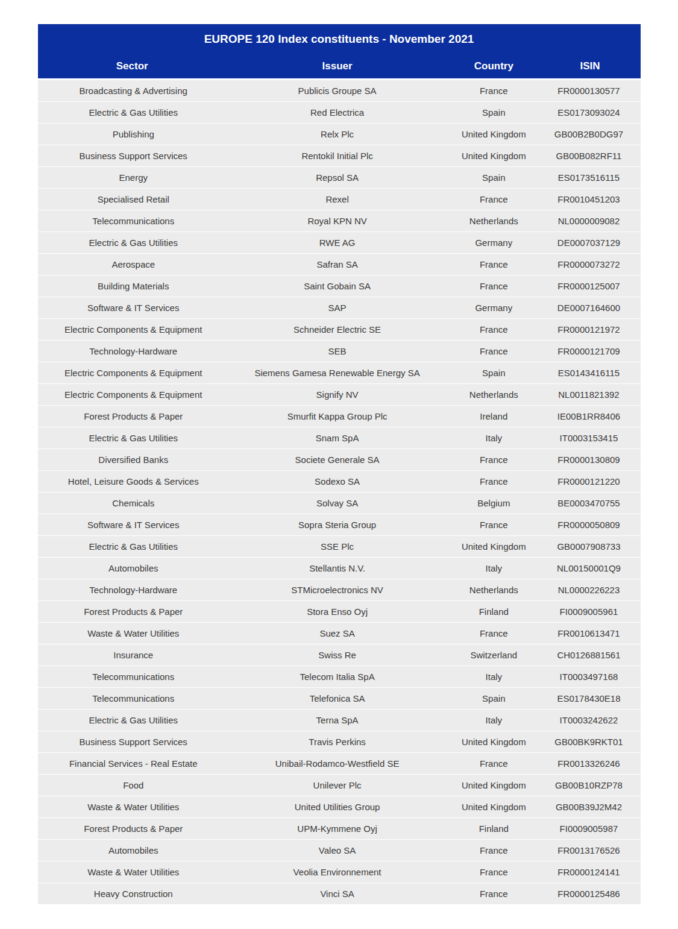EUROPE 120 Index constituents - November 2021
| Sector | Issuer | Country | ISIN |
| --- | --- | --- | --- |
| Broadcasting & Advertising | Publicis Groupe SA | France | FR0000130577 |
| Electric & Gas Utilities | Red Electrica | Spain | ES0173093024 |
| Publishing | Relx Plc | United Kingdom | GB00B2B0DG97 |
| Business Support Services | Rentokil Initial Plc | United Kingdom | GB00B082RF11 |
| Energy | Repsol SA | Spain | ES0173516115 |
| Specialised Retail | Rexel | France | FR0010451203 |
| Telecommunications | Royal KPN NV | Netherlands | NL0000009082 |
| Electric & Gas Utilities | RWE AG | Germany | DE0007037129 |
| Aerospace | Safran SA | France | FR0000073272 |
| Building Materials | Saint Gobain SA | France | FR0000125007 |
| Software & IT Services | SAP | Germany | DE0007164600 |
| Electric Components & Equipment | Schneider Electric SE | France | FR0000121972 |
| Technology-Hardware | SEB | France | FR0000121709 |
| Electric Components & Equipment | Siemens Gamesa Renewable Energy SA | Spain | ES0143416115 |
| Electric Components & Equipment | Signify NV | Netherlands | NL0011821392 |
| Forest Products & Paper | Smurfit Kappa Group Plc | Ireland | IE00B1RR8406 |
| Electric & Gas Utilities | Snam SpA | Italy | IT0003153415 |
| Diversified Banks | Societe Generale SA | France | FR0000130809 |
| Hotel, Leisure Goods & Services | Sodexo SA | France | FR0000121220 |
| Chemicals | Solvay SA | Belgium | BE0003470755 |
| Software & IT Services | Sopra Steria Group | France | FR0000050809 |
| Electric & Gas Utilities | SSE Plc | United Kingdom | GB0007908733 |
| Automobiles | Stellantis N.V. | Italy | NL00150001Q9 |
| Technology-Hardware | STMicroelectronics NV | Netherlands | NL0000226223 |
| Forest Products & Paper | Stora Enso Oyj | Finland | FI0009005961 |
| Waste & Water Utilities | Suez SA | France | FR0010613471 |
| Insurance | Swiss Re | Switzerland | CH0126881561 |
| Telecommunications | Telecom Italia SpA | Italy | IT0003497168 |
| Telecommunications | Telefonica SA | Spain | ES0178430E18 |
| Electric & Gas Utilities | Terna SpA | Italy | IT0003242622 |
| Business Support Services | Travis Perkins | United Kingdom | GB00BK9RKT01 |
| Financial Services - Real Estate | Unibail-Rodamco-Westfield SE | France | FR0013326246 |
| Food | Unilever Plc | United Kingdom | GB00B10RZP78 |
| Waste & Water Utilities | United Utilities Group | United Kingdom | GB00B39J2M42 |
| Forest Products & Paper | UPM-Kymmene Oyj | Finland | FI0009005987 |
| Automobiles | Valeo SA | France | FR0013176526 |
| Waste & Water Utilities | Veolia Environnement | France | FR0000124141 |
| Heavy Construction | Vinci SA | France | FR0000125486 |